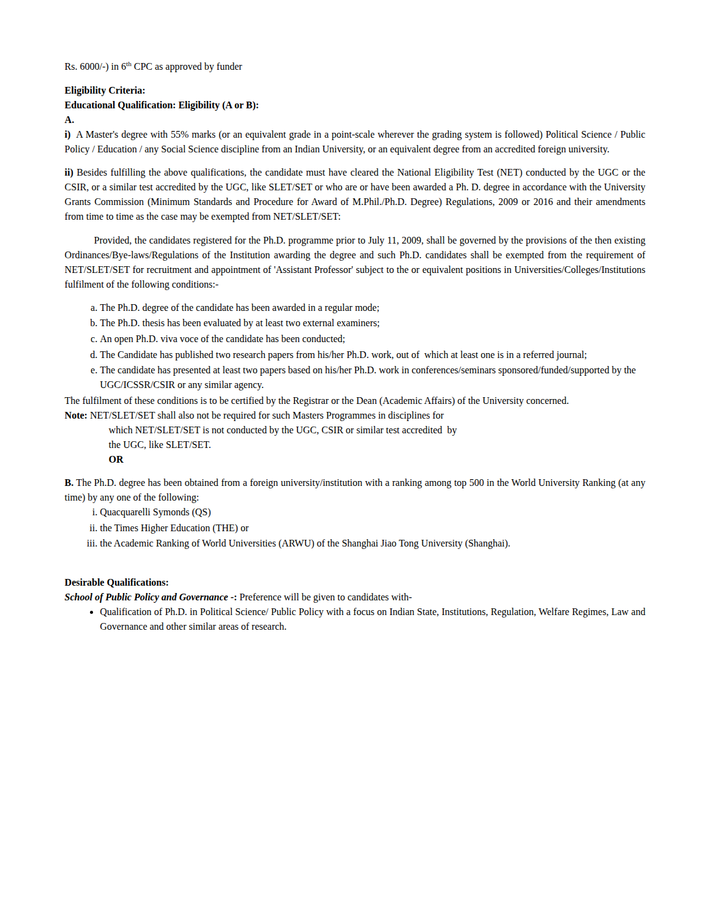Rs. 6000/-) in 6th CPC as approved by funder
Eligibility Criteria:
Educational Qualification: Eligibility (A or B):
A.
i) A Master's degree with 55% marks (or an equivalent grade in a point-scale wherever the grading system is followed) Political Science / Public Policy / Education / any Social Science discipline from an Indian University, or an equivalent degree from an accredited foreign university.
ii) Besides fulfilling the above qualifications, the candidate must have cleared the National Eligibility Test (NET) conducted by the UGC or the CSIR, or a similar test accredited by the UGC, like SLET/SET or who are or have been awarded a Ph. D. degree in accordance with the University Grants Commission (Minimum Standards and Procedure for Award of M.Phil./Ph.D. Degree) Regulations, 2009 or 2016 and their amendments from time to time as the case may be exempted from NET/SLET/SET:
Provided, the candidates registered for the Ph.D. programme prior to July 11, 2009, shall be governed by the provisions of the then existing Ordinances/Bye-laws/Regulations of the Institution awarding the degree and such Ph.D. candidates shall be exempted from the requirement of NET/SLET/SET for recruitment and appointment of 'Assistant Professor' subject to the or equivalent positions in Universities/Colleges/Institutions fulfilment of the following conditions:-
The Ph.D. degree of the candidate has been awarded in a regular mode;
The Ph.D. thesis has been evaluated by at least two external examiners;
An open Ph.D. viva voce of the candidate has been conducted;
The Candidate has published two research papers from his/her Ph.D. work, out of which at least one is in a referred journal;
The candidate has presented at least two papers based on his/her Ph.D. work in conferences/seminars sponsored/funded/supported by the UGC/ICSSR/CSIR or any similar agency.
The fulfilment of these conditions is to be certified by the Registrar or the Dean (Academic Affairs) of the University concerned.
Note: NET/SLET/SET shall also not be required for such Masters Programmes in disciplines for
which NET/SLET/SET is not conducted by the UGC, CSIR or similar test accredited by
the UGC, like SLET/SET.
OR
B. The Ph.D. degree has been obtained from a foreign university/institution with a ranking among top 500 in the World University Ranking (at any time) by any one of the following:
Quacquarelli Symonds (QS)
the Times Higher Education (THE) or
the Academic Ranking of World Universities (ARWU) of the Shanghai Jiao Tong University (Shanghai).
Desirable Qualifications:
School of Public Policy and Governance -: Preference will be given to candidates with-
Qualification of Ph.D. in Political Science/ Public Policy with a focus on Indian State, Institutions, Regulation, Welfare Regimes, Law and Governance and other similar areas of research.